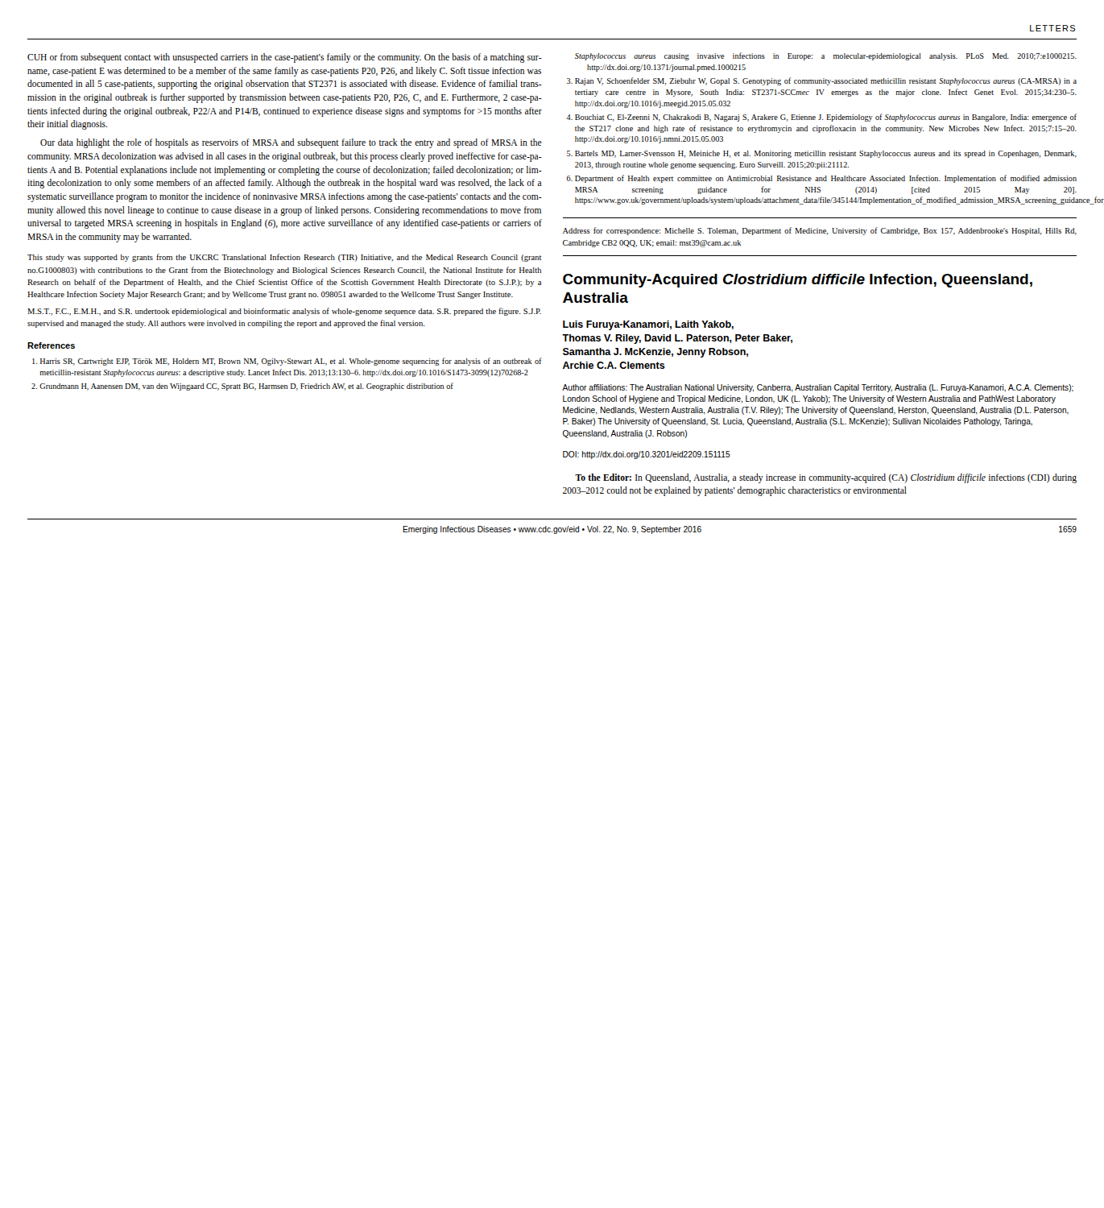LETTERS
CUH or from subsequent contact with unsuspected carriers in the case-patient's family or the community. On the basis of a matching surname, case-patient E was determined to be a member of the same family as case-patients P20, P26, and likely C. Soft tissue infection was documented in all 5 case-patients, supporting the original observation that ST2371 is associated with disease. Evidence of familial transmission in the original outbreak is further supported by transmission between case-patients P20, P26, C, and E. Furthermore, 2 case-patients infected during the original outbreak, P22/A and P14/B, continued to experience disease signs and symptoms for >15 months after their initial diagnosis.
Our data highlight the role of hospitals as reservoirs of MRSA and subsequent failure to track the entry and spread of MRSA in the community. MRSA decolonization was advised in all cases in the original outbreak, but this process clearly proved ineffective for case-patients A and B. Potential explanations include not implementing or completing the course of decolonization; failed decolonization; or limiting decolonization to only some members of an affected family. Although the outbreak in the hospital ward was resolved, the lack of a systematic surveillance program to monitor the incidence of noninvasive MRSA infections among the case-patients' contacts and the community allowed this novel lineage to continue to cause disease in a group of linked persons. Considering recommendations to move from universal to targeted MRSA screening in hospitals in England (6), more active surveillance of any identified case-patients or carriers of MRSA in the community may be warranted.
This study was supported by grants from the UKCRC Translational Infection Research (TIR) Initiative, and the Medical Research Council (grant no.G1000803) with contributions to the Grant from the Biotechnology and Biological Sciences Research Council, the National Institute for Health Research on behalf of the Department of Health, and the Chief Scientist Office of the Scottish Government Health Directorate (to S.J.P.); by a Healthcare Infection Society Major Research Grant; and by Wellcome Trust grant no. 098051 awarded to the Wellcome Trust Sanger Institute.
M.S.T., F.C., E.M.H., and S.R. undertook epidemiological and bioinformatic analysis of whole-genome sequence data. S.R. prepared the figure. S.J.P. supervised and managed the study. All authors were involved in compiling the report and approved the final version.
References
Harris SR, Cartwright EJP, Török ME, Holdern MT, Brown NM, Ogilvy-Stewart AL, et al. Whole-genome sequencing for analysis of an outbreak of meticillin-resistant Staphylococcus aureus: a descriptive study. Lancet Infect Dis. 2013;13:130–6. http://dx.doi.org/10.1016/S1473-3099(12)70268-2
Grundmann H, Aanensen DM, van den Wijngaard CC, Spratt BG, Harmsen D, Friedrich AW, et al. Geographic distribution of
Staphylococcus aureus causing invasive infections in Europe: a molecular-epidemiological analysis. PLoS Med. 2010;7:e1000215. http://dx.doi.org/10.1371/journal.pmed.1000215
Rajan V, Schoenfelder SM, Ziebuhr W, Gopal S. Genotyping of community-associated methicillin resistant Staphylococcus aureus (CA-MRSA) in a tertiary care centre in Mysore, South India: ST2371-SCCmec IV emerges as the major clone. Infect Genet Evol. 2015;34:230–5. http://dx.doi.org/10.1016/j.meegid.2015.05.032
Bouchiat C, El-Zeenni N, Chakrakodi B, Nagaraj S, Arakere G, Etienne J. Epidemiology of Staphylococcus aureus in Bangalore, India: emergence of the ST217 clone and high rate of resistance to erythromycin and ciprofloxacin in the community. New Microbes New Infect. 2015;7:15–20. http://dx.doi.org/10.1016/j.nmni.2015.05.003
Bartels MD, Larner-Svensson H, Meiniche H, et al. Monitoring meticillin resistant Staphylococcus aureus and its spread in Copenhagen, Denmark, 2013, through routine whole genome sequencing. Euro Surveill. 2015;20:pii:21112.
Department of Health expert committee on Antimicrobial Resistance and Healthcare Associated Infection. Implementation of modified admission MRSA screening guidance for NHS (2014) [cited 2015 May 20]. https://www.gov.uk/government/uploads/system/uploads/attachment_data/file/345144/Implementation_of_modified_admission_MRSA_screening_guidance_for_NHS.pdf
Address for correspondence: Michelle S. Toleman, Department of Medicine, University of Cambridge, Box 157, Addenbrooke's Hospital, Hills Rd, Cambridge CB2 0QQ, UK; email: mst39@cam.ac.uk
Community-Acquired Clostridium difficile Infection, Queensland, Australia
Luis Furuya-Kanamori, Laith Yakob,
Thomas V. Riley, David L. Paterson, Peter Baker,
Samantha J. McKenzie, Jenny Robson,
Archie C.A. Clements
Author affiliations: The Australian National University, Canberra, Australian Capital Territory, Australia (L. Furuya-Kanamori, A.C.A. Clements); London School of Hygiene and Tropical Medicine, London, UK (L. Yakob); The University of Western Australia and PathWest Laboratory Medicine, Nedlands, Western Australia, Australia (T.V. Riley); The University of Queensland, Herston, Queensland, Australia (D.L. Paterson, P. Baker) The University of Queensland, St. Lucia, Queensland, Australia (S.L. McKenzie); Sullivan Nicolaides Pathology, Taringa, Queensland, Australia (J. Robson)
DOI: http://dx.doi.org/10.3201/eid2209.151115
To the Editor: In Queensland, Australia, a steady increase in community-acquired (CA) Clostridium difficile infections (CDI) during 2003–2012 could not be explained by patients' demographic characteristics or environmental
Emerging Infectious Diseases • www.cdc.gov/eid • Vol. 22, No. 9, September 2016
1659